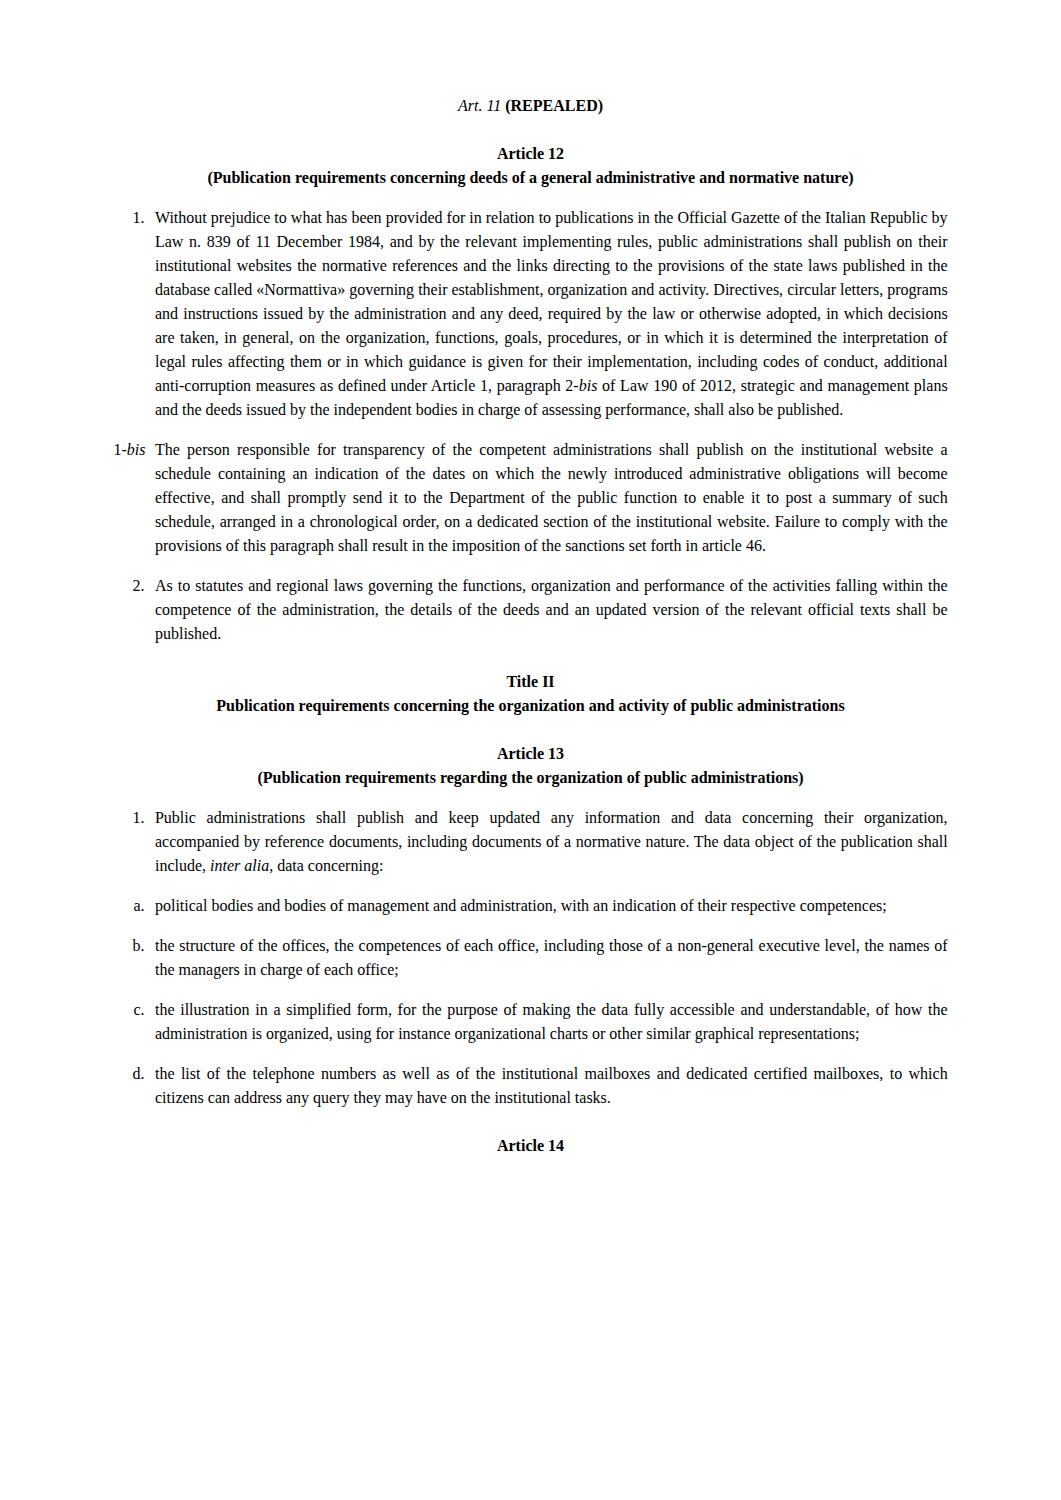Art. 11 (REPEALED)
Article 12
(Publication requirements concerning deeds of a general administrative and normative nature)
Without prejudice to what has been provided for in relation to publications in the Official Gazette of the Italian Republic by Law n. 839 of 11 December 1984, and by the relevant implementing rules, public administrations shall publish on their institutional websites the normative references and the links directing to the provisions of the state laws published in the database called «Normattiva» governing their establishment, organization and activity. Directives, circular letters, programs and instructions issued by the administration and any deed, required by the law or otherwise adopted, in which decisions are taken, in general, on the organization, functions, goals, procedures, or in which it is determined the interpretation of legal rules affecting them or in which guidance is given for their implementation, including codes of conduct, additional anti-corruption measures as defined under Article 1, paragraph 2-bis of Law 190 of 2012, strategic and management plans and the deeds issued by the independent bodies in charge of assessing performance, shall also be published.
1-bis The person responsible for transparency of the competent administrations shall publish on the institutional website a schedule containing an indication of the dates on which the newly introduced administrative obligations will become effective, and shall promptly send it to the Department of the public function to enable it to post a summary of such schedule, arranged in a chronological order, on a dedicated section of the institutional website. Failure to comply with the provisions of this paragraph shall result in the imposition of the sanctions set forth in article 46.
As to statutes and regional laws governing the functions, organization and performance of the activities falling within the competence of the administration, the details of the deeds and an updated version of the relevant official texts shall be published.
Title II
Publication requirements concerning the organization and activity of public administrations
Article 13
(Publication requirements regarding the organization of public administrations)
Public administrations shall publish and keep updated any information and data concerning their organization, accompanied by reference documents, including documents of a normative nature. The data object of the publication shall include, inter alia, data concerning:
political bodies and bodies of management and administration, with an indication of their respective competences;
the structure of the offices, the competences of each office, including those of a non-general executive level, the names of the managers in charge of each office;
the illustration in a simplified form, for the purpose of making the data fully accessible and understandable, of how the administration is organized, using for instance organizational charts or other similar graphical representations;
the list of the telephone numbers as well as of the institutional mailboxes and dedicated certified mailboxes, to which citizens can address any query they may have on the institutional tasks.
Article 14